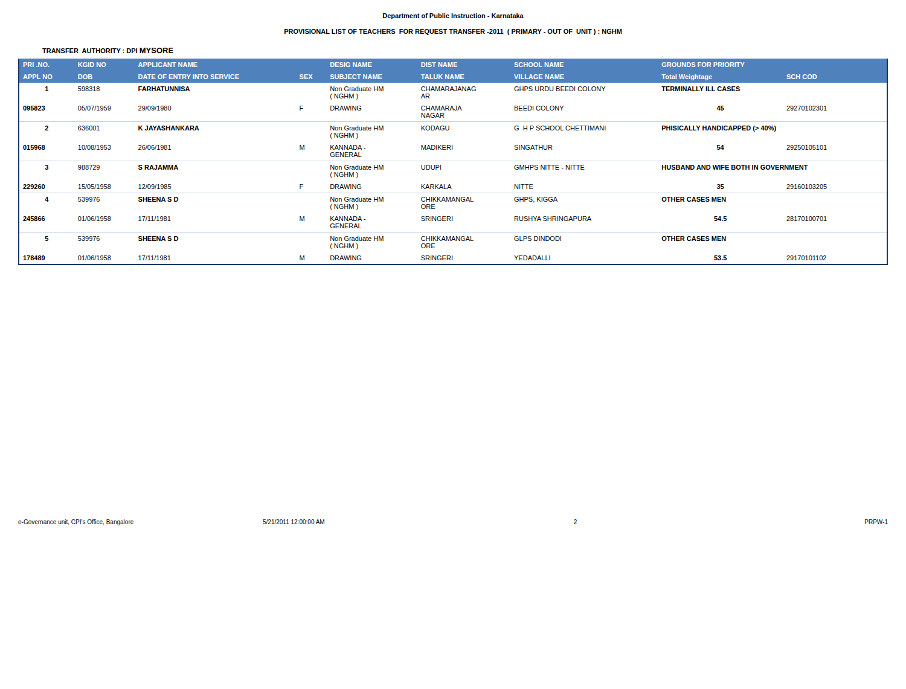Department of Public Instruction - Karnataka
PROVISIONAL LIST OF TEACHERS FOR REQUEST TRANSFER -2011 ( PRIMARY - OUT OF UNIT ) : NGHM
TRANSFER AUTHORITY : DPI MYSORE
| PRI .NO. | KGID NO | APPLICANT NAME | DESIG NAME | DIST NAME | SCHOOL NAME | GROUNDS FOR PRIORITY |
| --- | --- | --- | --- | --- | --- | --- |
| APPL NO | DOB | DATE OF ENTRY INTO SERVICE | SEX | SUBJECT NAME | TALUK NAME | VILLAGE NAME | Total Weightage | SCH COD |
| 1 | 598318 | FARHATUNNISA | Non Graduate HM ( NGHM ) | CHAMARAJANAG AR | GHPS URDU BEEDI COLONY | TERMINALLY ILL CASES |
| 095823 | 05/07/1959 | 29/09/1980 | F | DRAWING | CHAMARAJA NAGAR | BEEDI COLONY | 45 | 29270102301 |
| 2 | 636001 | K JAYASHANKARA | Non Graduate HM ( NGHM ) | KODAGU | G H P SCHOOL CHETTIMANI | PHISICALLY HANDICAPPED (> 40%) |
| 015968 | 10/08/1953 | 26/06/1981 | M | KANNADA - GENERAL | MADIKERI | SINGATHUR | 54 | 29250105101 |
| 3 | 988729 | S RAJAMMA | Non Graduate HM ( NGHM ) | UDUPI | GMHPS NITTE - NITTE | HUSBAND AND WIFE BOTH IN GOVERNMENT |
| 229260 | 15/05/1958 | 12/09/1985 | F | DRAWING | KARKALA | NITTE | 35 | 29160103205 |
| 4 | 539976 | SHEENA S D | Non Graduate HM ( NGHM ) | CHIKKAMANGAL ORE | GHPS, KIGGA | OTHER CASES MEN |
| 245866 | 01/06/1958 | 17/11/1981 | M | KANNADA - GENERAL | SRINGERI | RUSHYA SHRINGAPURA | 54.5 | 28170100701 |
| 5 | 539976 | SHEENA S D | Non Graduate HM ( NGHM ) | CHIKKAMANGAL ORE | GLPS DINDODI | OTHER CASES MEN |
| 178489 | 01/06/1958 | 17/11/1981 | M | DRAWING | SRINGERI | YEDADALLI | 53.5 | 29170101102 |
e-Governance unit, CPI's Office, Bangalore
5/21/2011 12:00:00 AM
2
PRPW-1